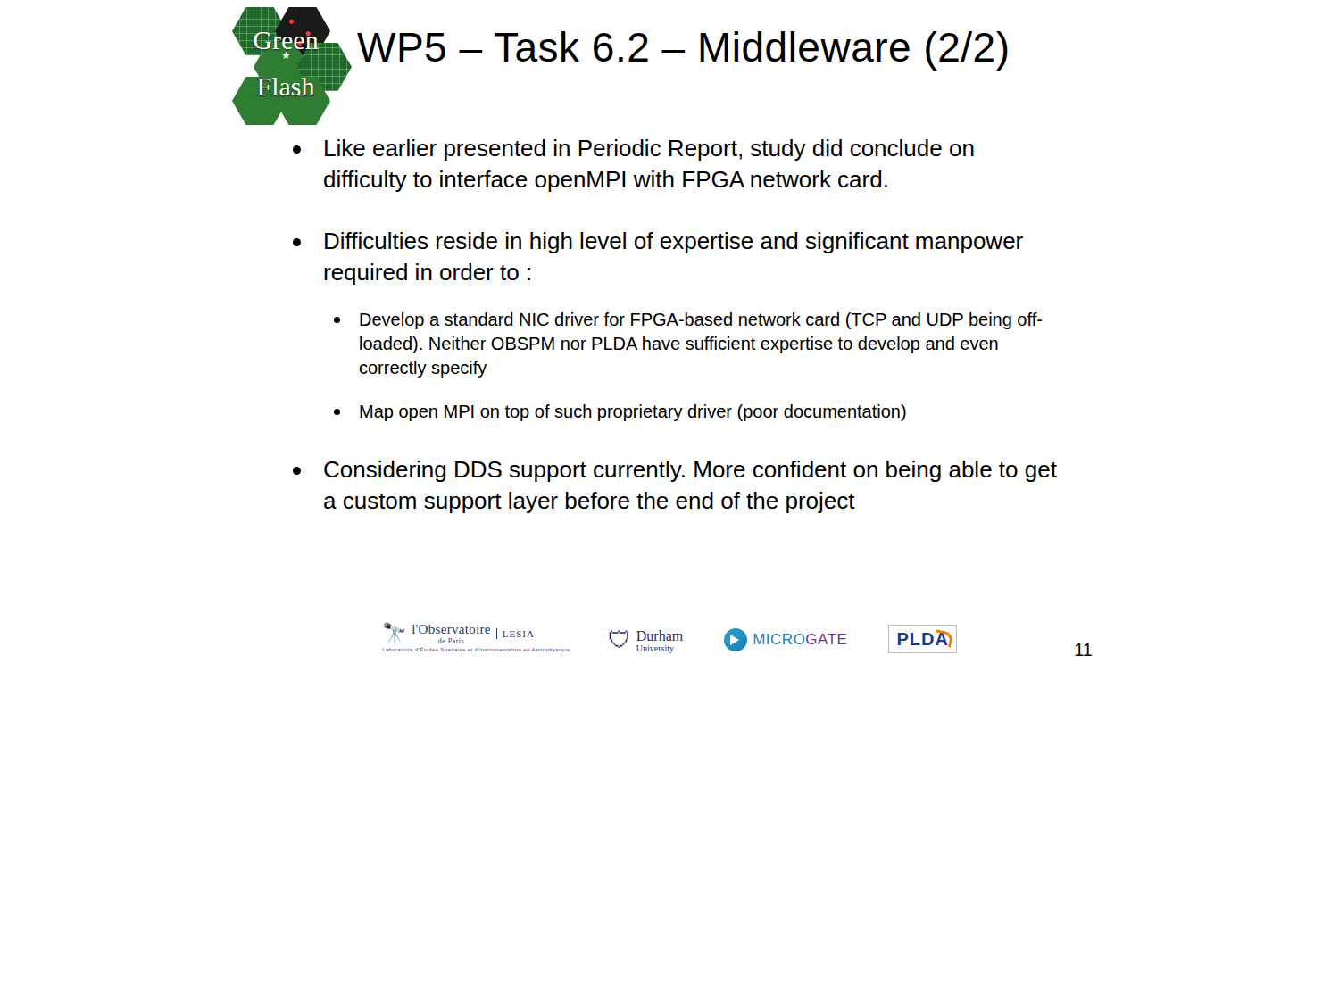Green ★ Flash
WP5 – Task 6.2 – Middleware (2/2)
Like earlier presented in Periodic Report, study did conclude on difficulty to interface openMPI with FPGA network card.
Difficulties reside in high level of expertise and significant manpower required in order to :
Develop a standard NIC driver for FPGA-based network card (TCP and UDP being off-loaded). Neither OBSPM nor PLDA have sufficient expertise to develop and even correctly specify
Map open MPI on top of such proprietary driver (poor documentation)
Considering DDS support currently. More confident on being able to get a custom support layer before the end of the project
🔭 l'Observatoire
de Paris LESIA
Laboratoire d'Études Spatiales et d'Instrumentation en Astrophysique
🛡 Durham
University
MICRO GATE
PLDA
11